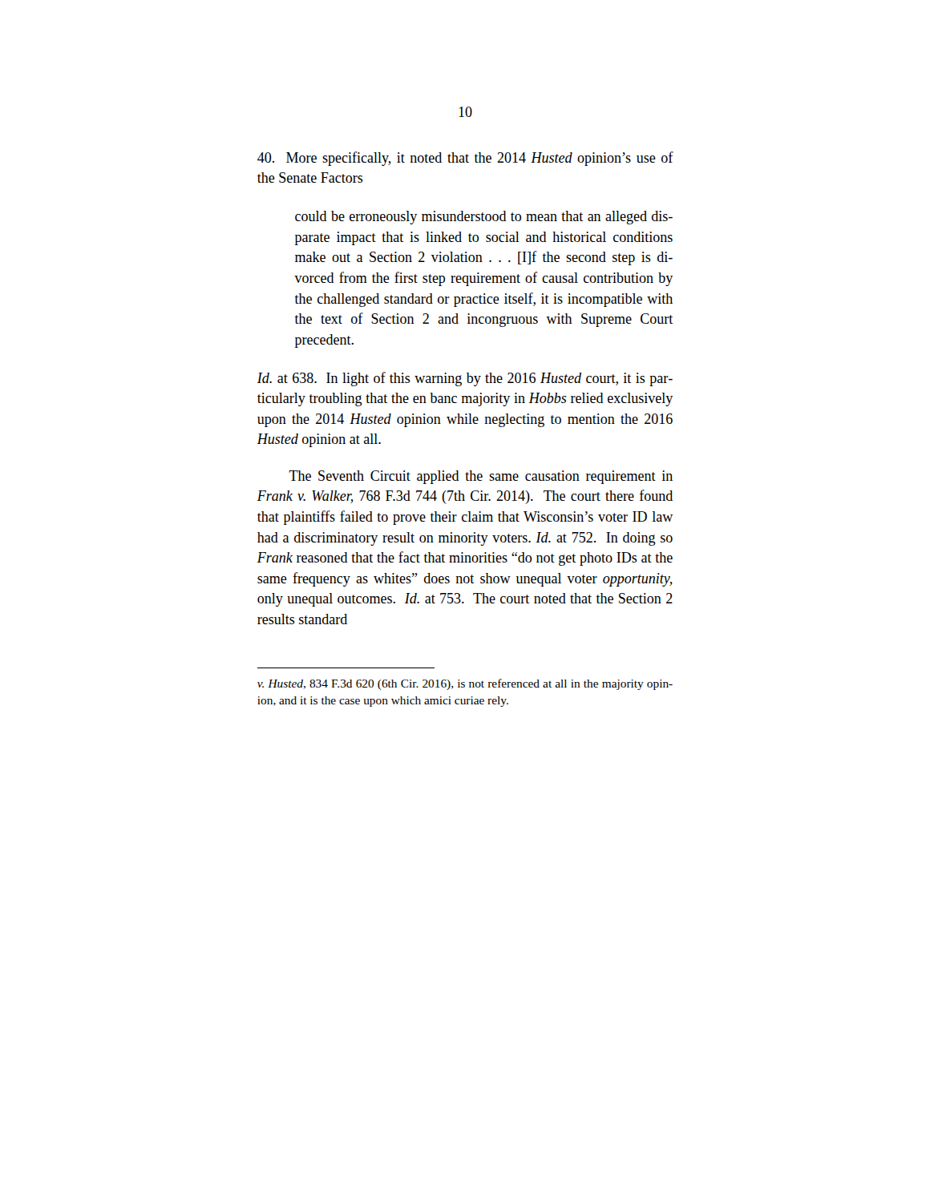10
40. More specifically, it noted that the 2014 Husted opinion’s use of the Senate Factors
could be erroneously misunderstood to mean that an alleged disparate impact that is linked to social and historical conditions make out a Section 2 violation . . . [I]f the second step is divorced from the first step requirement of causal contribution by the challenged standard or practice itself, it is incompatible with the text of Section 2 and incongruous with Supreme Court precedent.
Id. at 638. In light of this warning by the 2016 Husted court, it is particularly troubling that the en banc majority in Hobbs relied exclusively upon the 2014 Husted opinion while neglecting to mention the 2016 Husted opinion at all.
The Seventh Circuit applied the same causation requirement in Frank v. Walker, 768 F.3d 744 (7th Cir. 2014). The court there found that plaintiffs failed to prove their claim that Wisconsin’s voter ID law had a discriminatory result on minority voters. Id. at 752. In doing so Frank reasoned that the fact that minorities “do not get photo IDs at the same frequency as whites” does not show unequal voter opportunity, only unequal outcomes. Id. at 753. The court noted that the Section 2 results standard
v. Husted, 834 F.3d 620 (6th Cir. 2016), is not referenced at all in the majority opinion, and it is the case upon which amici curiae rely.